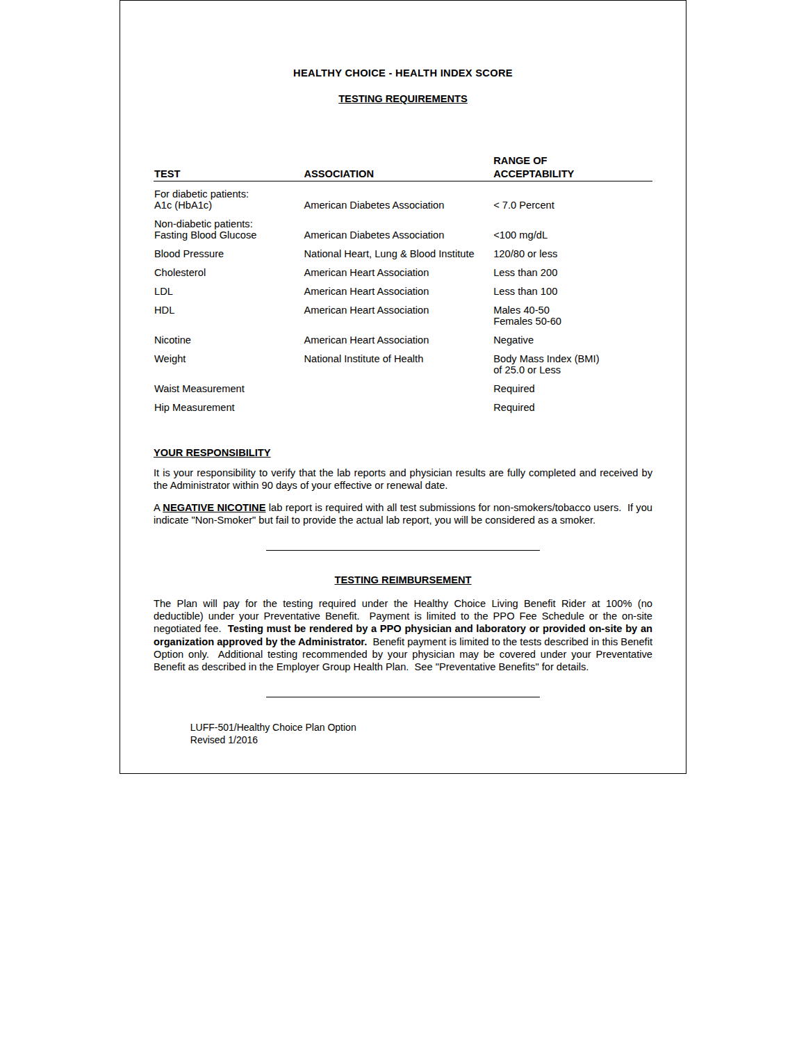HEALTHY CHOICE - HEALTH INDEX SCORE
TESTING REQUIREMENTS
| | | RANGE OF |
| --- | --- | --- |
| TEST | ASSOCIATION | ACCEPTABILITY |
| For diabetic patients: A1c (HbA1c) | American Diabetes Association | < 7.0 Percent |
| Non-diabetic patients: Fasting Blood Glucose | American Diabetes Association | <100 mg/dL |
| Blood Pressure | National Heart, Lung & Blood Institute | 120/80 or less |
| Cholesterol | American Heart Association | Less than 200 |
| LDL | American Heart Association | Less than 100 |
| HDL | American Heart Association | Males 40-50 Females 50-60 |
| Nicotine | American Heart Association | Negative |
| Weight | National Institute of Health | Body Mass Index (BMI) of 25.0 or Less |
| Waist Measurement | | Required |
| Hip Measurement | | Required |
YOUR RESPONSIBILITY
It is your responsibility to verify that the lab reports and physician results are fully completed and received by the Administrator within 90 days of your effective or renewal date.
A NEGATIVE NICOTINE lab report is required with all test submissions for non-smokers/tobacco users. If you indicate "Non-Smoker" but fail to provide the actual lab report, you will be considered as a smoker.
TESTING REIMBURSEMENT
The Plan will pay for the testing required under the Healthy Choice Living Benefit Rider at 100% (no deductible) under your Preventative Benefit. Payment is limited to the PPO Fee Schedule or the on-site negotiated fee. Testing must be rendered by a PPO physician and laboratory or provided on-site by an organization approved by the Administrator. Benefit payment is limited to the tests described in this Benefit Option only. Additional testing recommended by your physician may be covered under your Preventative Benefit as described in the Employer Group Health Plan. See "Preventative Benefits" for details.
LUFF-501/Healthy Choice Plan Option
Revised 1/2016